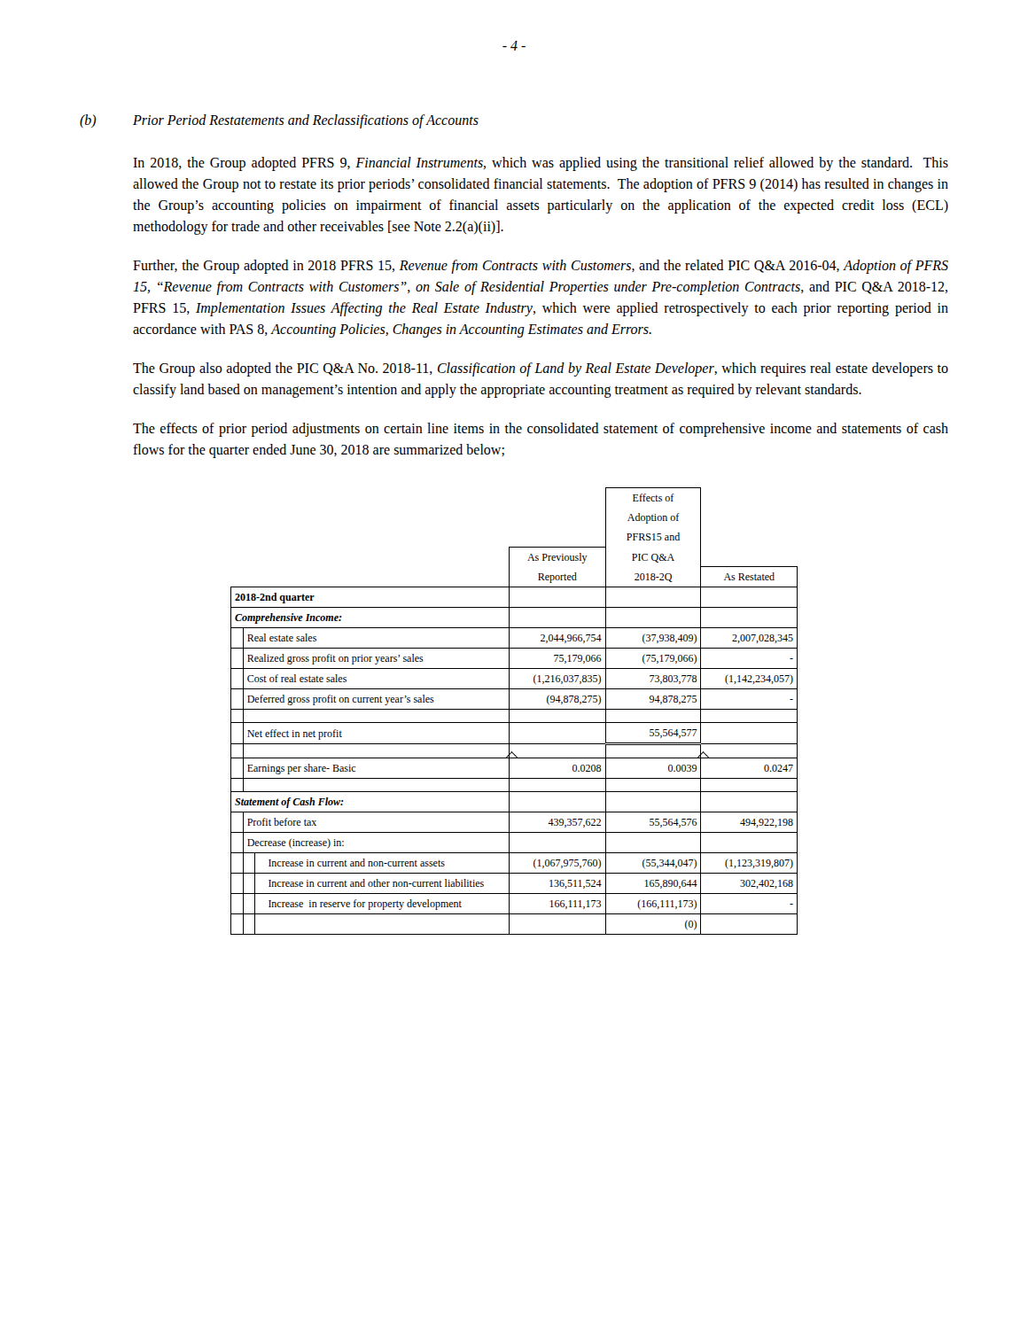- 4 -
(b)
Prior Period Restatements and Reclassifications of Accounts
In 2018, the Group adopted PFRS 9, Financial Instruments, which was applied using the transitional relief allowed by the standard. This allowed the Group not to restate its prior periods’ consolidated financial statements. The adoption of PFRS 9 (2014) has resulted in changes in the Group’s accounting policies on impairment of financial assets particularly on the application of the expected credit loss (ECL) methodology for trade and other receivables [see Note 2.2(a)(ii)].
Further, the Group adopted in 2018 PFRS 15, Revenue from Contracts with Customers, and the related PIC Q&A 2016-04, Adoption of PFRS 15, “Revenue from Contracts with Customers”, on Sale of Residential Properties under Pre-completion Contracts, and PIC Q&A 2018-12, PFRS 15, Implementation Issues Affecting the Real Estate Industry, which were applied retrospectively to each prior reporting period in accordance with PAS 8, Accounting Policies, Changes in Accounting Estimates and Errors.
The Group also adopted the PIC Q&A No. 2018-11, Classification of Land by Real Estate Developer, which requires real estate developers to classify land based on management’s intention and apply the appropriate accounting treatment as required by relevant standards.
The effects of prior period adjustments on certain line items in the consolidated statement of comprehensive income and statements of cash flows for the quarter ended June 30, 2018 are summarized below;
| | | | | Effects of | |
| | | | | Adoption of | |
| | | | | PFRS15 and | |
| | | | As Previously | PIC Q&A | |
| | | | Reported | 2018-2Q | As Restated |
| 2018-2nd quarter | | | |
| Comprehensive Income: | | | |
| | Real estate sales | 2,044,966,754 | (37,938,409) | 2,007,028,345 |
| | Realized gross profit on prior years’ sales | 75,179,066 | (75,179,066) | - |
| | Cost of real estate sales | (1,216,037,835) | 73,803,778 | (1,142,234,057) |
| | Deferred gross profit on current year’s sales | (94,878,275) | 94,878,275 | - |
| | Net effect in net profit | | 55,564,577 | |
| | Earnings per share- Basic | 0.0208 | 0.0039 | 0.0247 |
| Statement of Cash Flow: | | | |
| | Profit before tax | 439,357,622 | 55,564,576 | 494,922,198 |
| | Decrease (increase) in: | | | |
| | | Increase in current and non-current assets | (1,067,975,760) | (55,344,047) | (1,123,319,807) |
| | | Increase in current and other non-current liabilities | 136,511,524 | 165,890,644 | 302,402,168 |
| | | Increase in reserve for property development | 166,111,173 | (166,111,173) | - |
| | | | | (0) | |